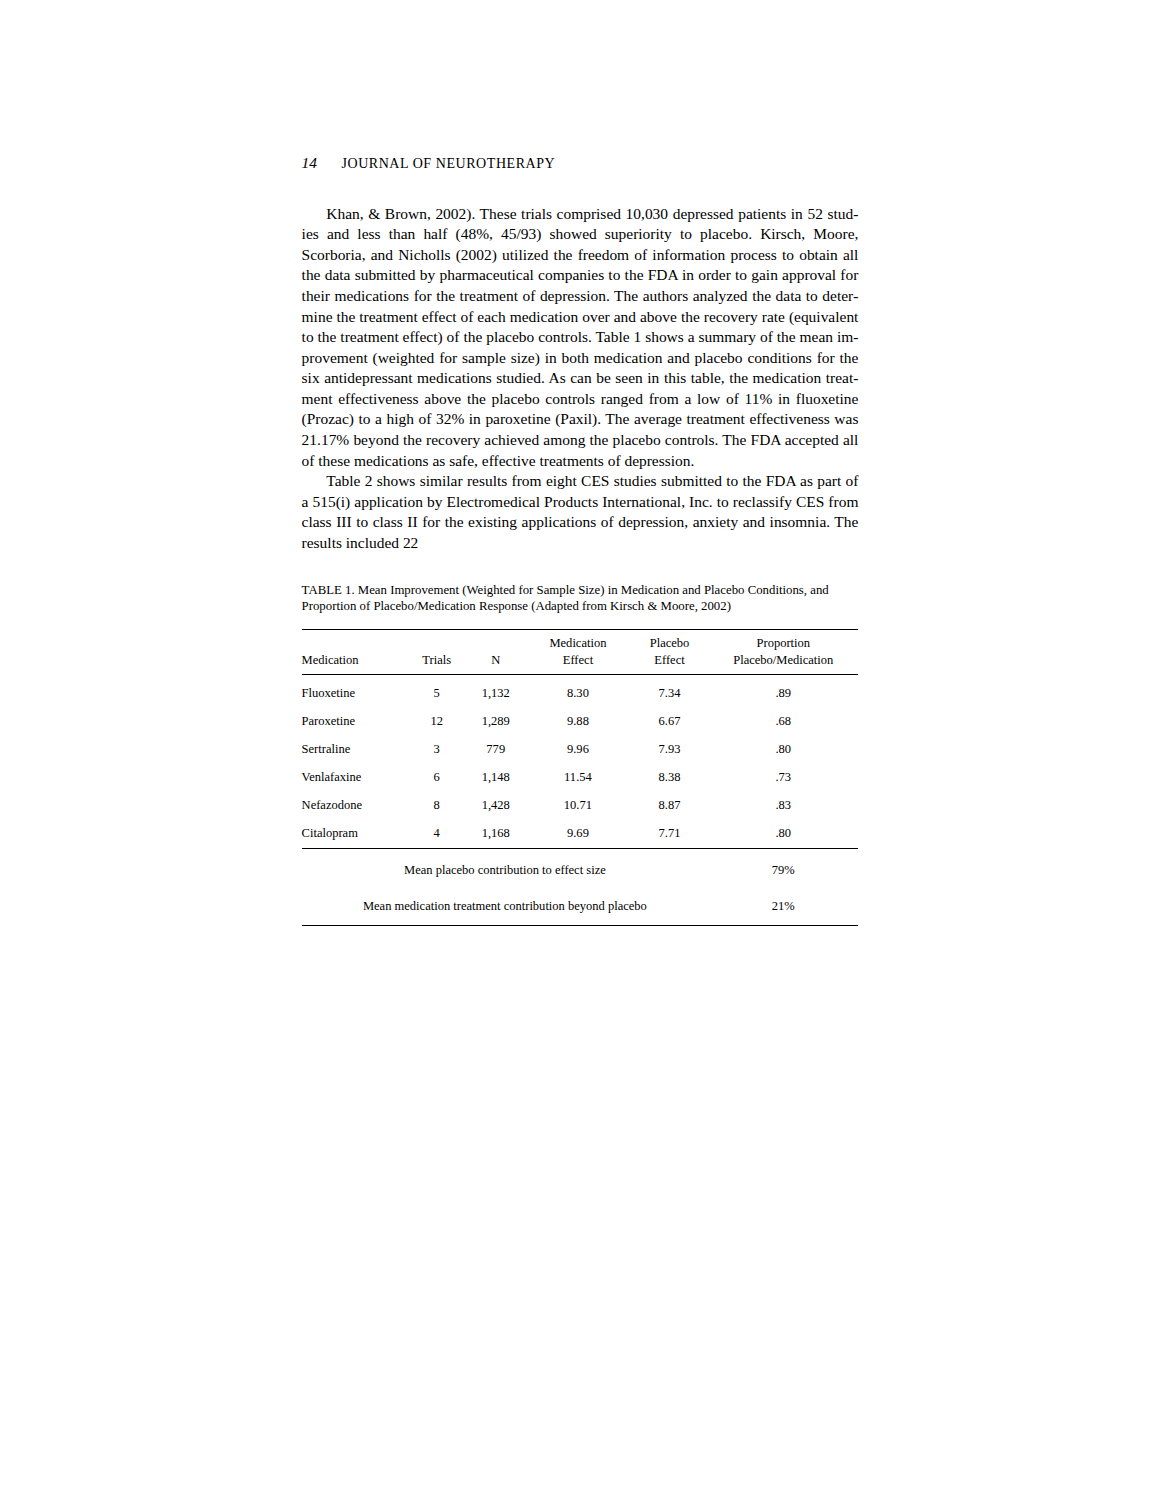14 Journal of Neurotherapy
Khan, & Brown, 2002). These trials comprised 10,030 depressed patients in 52 studies and less than half (48%, 45/93) showed superiority to placebo. Kirsch, Moore, Scorboria, and Nicholls (2002) utilized the freedom of information process to obtain all the data submitted by pharmaceutical companies to the FDA in order to gain approval for their medications for the treatment of depression. The authors analyzed the data to determine the treatment effect of each medication over and above the recovery rate (equivalent to the treatment effect) of the placebo controls. Table 1 shows a summary of the mean improvement (weighted for sample size) in both medication and placebo conditions for the six antidepressant medications studied. As can be seen in this table, the medication treatment effectiveness above the placebo controls ranged from a low of 11% in fluoxetine (Prozac) to a high of 32% in paroxetine (Paxil). The average treatment effectiveness was 21.17% beyond the recovery achieved among the placebo controls. The FDA accepted all of these medications as safe, effective treatments of depression.
Table 2 shows similar results from eight CES studies submitted to the FDA as part of a 515(i) application by Electromedical Products International, Inc. to reclassify CES from class III to class II for the existing applications of depression, anxiety and insomnia. The results included 22
TABLE 1. Mean Improvement (Weighted for Sample Size) in Medication and Placebo Conditions, and Proportion of Placebo/Medication Response (Adapted from Kirsch & Moore, 2002)
| | | | Medication | Placebo | Proportion |
| --- | --- | --- | --- | --- | --- |
| Medication | Trials | N | Effect | Effect | Placebo/Medication |
| Fluoxetine | 5 | 1,132 | 8.30 | 7.34 | .89 |
| Paroxetine | 12 | 1,289 | 9.88 | 6.67 | .68 |
| Sertraline | 3 | 779 | 9.96 | 7.93 | .80 |
| Venlafaxine | 6 | 1,148 | 11.54 | 8.38 | .73 |
| Nefazodone | 8 | 1,428 | 10.71 | 8.87 | .83 |
| Citalopram | 4 | 1,168 | 9.69 | 7.71 | .80 |
| Mean placebo contribution to effect size | 79% |
| Mean medication treatment contribution beyond placebo | 21% |